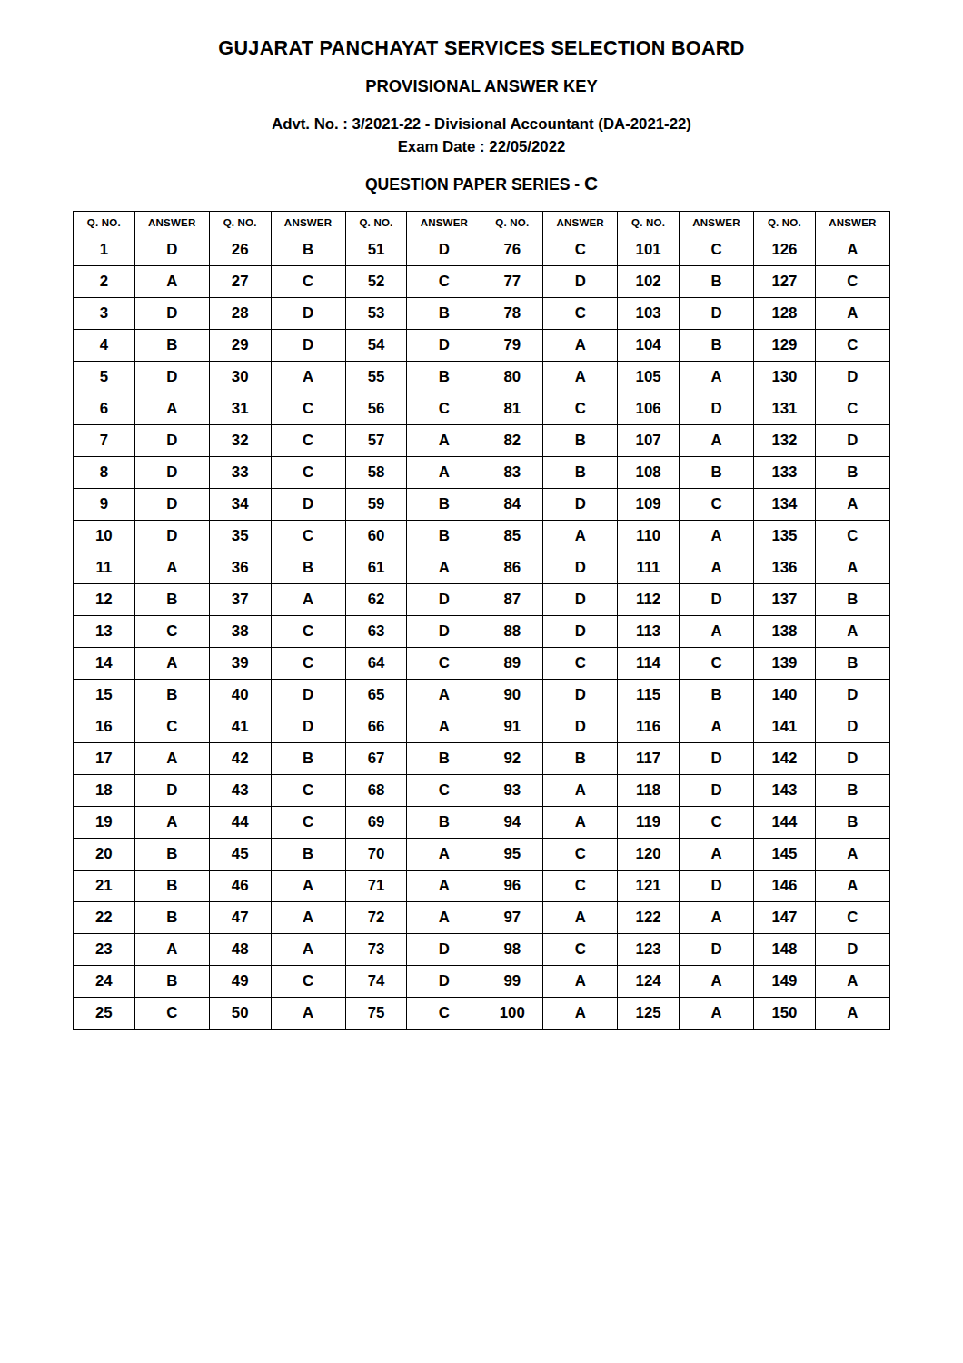GUJARAT PANCHAYAT SERVICES SELECTION BOARD
PROVISIONAL ANSWER KEY
Advt. No. : 3/2021-22 - Divisional Accountant (DA-2021-22)
Exam Date : 22/05/2022
QUESTION PAPER SERIES - C
| Q. NO. | ANSWER | Q. NO. | ANSWER | Q. NO. | ANSWER | Q. NO. | ANSWER | Q. NO. | ANSWER | Q. NO. | ANSWER |
| --- | --- | --- | --- | --- | --- | --- | --- | --- | --- | --- | --- |
| 1 | D | 26 | B | 51 | D | 76 | C | 101 | C | 126 | A |
| 2 | A | 27 | C | 52 | C | 77 | D | 102 | B | 127 | C |
| 3 | D | 28 | D | 53 | B | 78 | C | 103 | D | 128 | A |
| 4 | B | 29 | D | 54 | D | 79 | A | 104 | B | 129 | C |
| 5 | D | 30 | A | 55 | B | 80 | A | 105 | A | 130 | D |
| 6 | A | 31 | C | 56 | C | 81 | C | 106 | D | 131 | C |
| 7 | D | 32 | C | 57 | A | 82 | B | 107 | A | 132 | D |
| 8 | D | 33 | C | 58 | A | 83 | B | 108 | B | 133 | B |
| 9 | D | 34 | D | 59 | B | 84 | D | 109 | C | 134 | A |
| 10 | D | 35 | C | 60 | B | 85 | A | 110 | A | 135 | C |
| 11 | A | 36 | B | 61 | A | 86 | D | 111 | A | 136 | A |
| 12 | B | 37 | A | 62 | D | 87 | D | 112 | D | 137 | B |
| 13 | C | 38 | C | 63 | D | 88 | D | 113 | A | 138 | A |
| 14 | A | 39 | C | 64 | C | 89 | C | 114 | C | 139 | B |
| 15 | B | 40 | D | 65 | A | 90 | D | 115 | B | 140 | D |
| 16 | C | 41 | D | 66 | A | 91 | D | 116 | A | 141 | D |
| 17 | A | 42 | B | 67 | B | 92 | B | 117 | D | 142 | D |
| 18 | D | 43 | C | 68 | C | 93 | A | 118 | D | 143 | B |
| 19 | A | 44 | C | 69 | B | 94 | A | 119 | C | 144 | B |
| 20 | B | 45 | B | 70 | A | 95 | C | 120 | A | 145 | A |
| 21 | B | 46 | A | 71 | A | 96 | C | 121 | D | 146 | A |
| 22 | B | 47 | A | 72 | A | 97 | A | 122 | A | 147 | C |
| 23 | A | 48 | A | 73 | D | 98 | C | 123 | D | 148 | D |
| 24 | B | 49 | C | 74 | D | 99 | A | 124 | A | 149 | A |
| 25 | C | 50 | A | 75 | C | 100 | A | 125 | A | 150 | A |